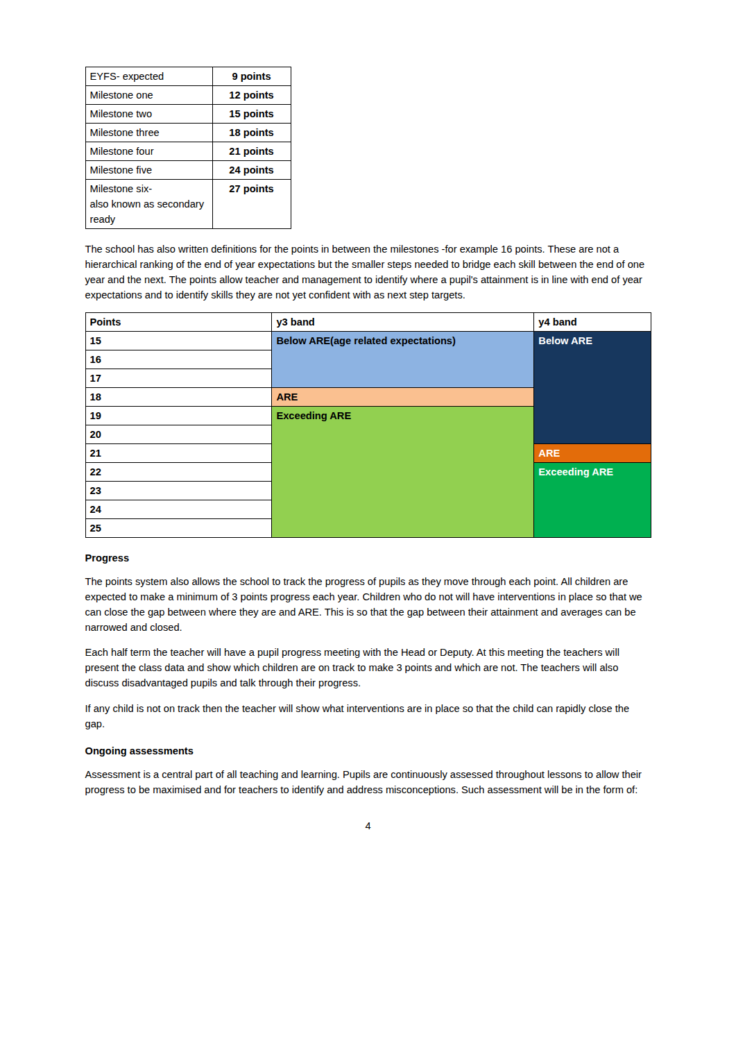| EYFS- expected | 9 points |
| Milestone one | 12 points |
| Milestone two | 15 points |
| Milestone three | 18 points |
| Milestone four | 21 points |
| Milestone five | 24 points |
| Milestone six- also known as secondary ready | 27 points |
The school has also written definitions for the points in between the milestones -for example 16 points. These are not a hierarchical ranking of the end of year expectations but the smaller steps needed to bridge each skill between the end of one year and the next. The points allow teacher and management to identify where a pupil's attainment is in line with end of year expectations and to identify skills they are not yet confident with as next step targets.
| Points | y3 band | y4 band |
| --- | --- | --- |
| 15 | Below ARE(age related expectations) | Below ARE |
| 16 |
| 17 |
| 18 | ARE |
| 19 | Exceeding ARE |
| 20 |
| 21 | ARE |
| 22 | Exceeding ARE |
| 23 |
| 24 |
| 25 |
Progress
The points system also allows the school to track the progress of pupils as they move through each point. All children are expected to make a minimum of 3 points progress each year. Children who do not will have interventions in place so that we can close the gap between where they are and ARE. This is so that the gap between their attainment and averages can be narrowed and closed.
Each half term the teacher will have a pupil progress meeting with the Head or Deputy. At this meeting the teachers will present the class data and show which children are on track to make 3 points and which are not. The teachers will also discuss disadvantaged pupils and talk through their progress.
If any child is not on track then the teacher will show what interventions are in place so that the child can rapidly close the gap.
Ongoing assessments
Assessment is a central part of all teaching and learning. Pupils are continuously assessed throughout lessons to allow their progress to be maximised and for teachers to identify and address misconceptions. Such assessment will be in the form of:
4